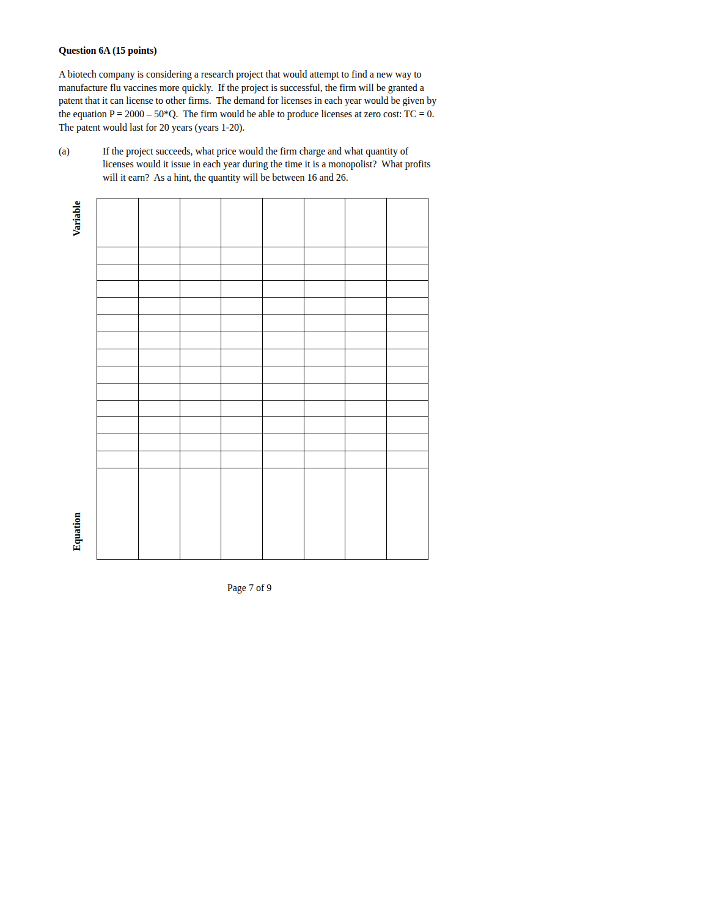Question 6A (15 points)
A biotech company is considering a research project that would attempt to find a new way to manufacture flu vaccines more quickly. If the project is successful, the firm will be granted a patent that it can license to other firms. The demand for licenses in each year would be given by the equation P = 2000 – 50*Q. The firm would be able to produce licenses at zero cost: TC = 0. The patent would last for 20 years (years 1-20).
(a)
If the project succeeds, what price would the firm charge and what quantity of licenses would it issue in each year during the time it is a monopolist? What profits will it earn? As a hint, the quantity will be between 16 and 26.
Variable Equation
Page 7 of 9